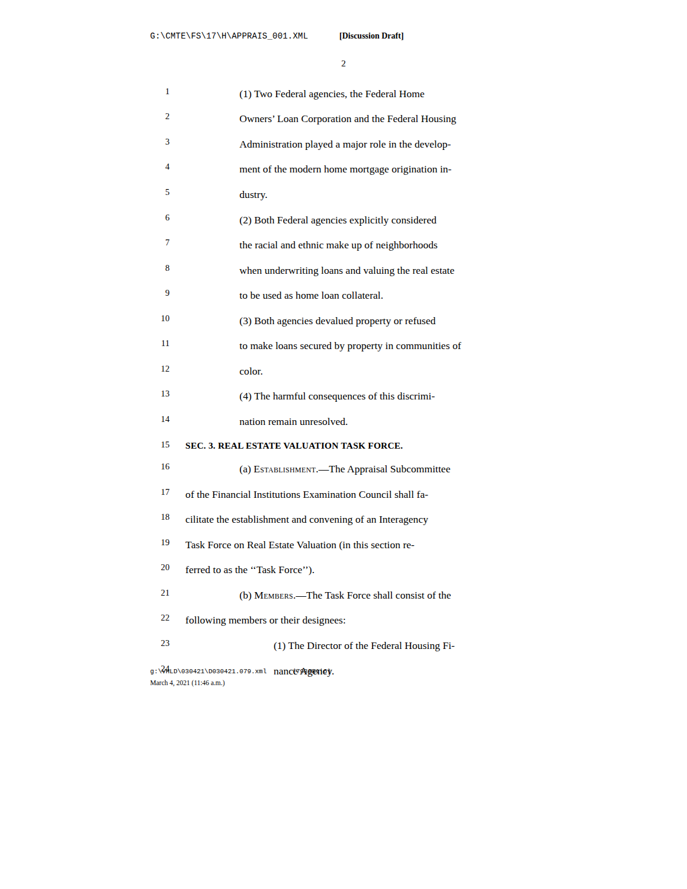G:\CMTE\FS\17\H\APPRAIS_001.XML [Discussion Draft]
2
(1) Two Federal agencies, the Federal Home
Owners’ Loan Corporation and the Federal Housing
Administration played a major role in the develop-
ment of the modern home mortgage origination in-
dustry.
(2) Both Federal agencies explicitly considered
the racial and ethnic make up of neighborhoods
when underwriting loans and valuing the real estate
to be used as home loan collateral.
(3) Both agencies devalued property or refused
to make loans secured by property in communities of
color.
(4) The harmful consequences of this discrimi-
nation remain unresolved.
SEC. 3. REAL ESTATE VALUATION TASK FORCE.
(a) Establishment.—The Appraisal Subcommittee
of the Financial Institutions Examination Council shall fa-
cilitate the establishment and convening of an Interagency
Task Force on Real Estate Valuation (in this section re-
ferred to as the ‘‘Task Force’’).
(b) Members.—The Task Force shall consist of the
following members or their designees:
(1) The Director of the Federal Housing Fi-
nance Agency.
g:\VHLD\030421\D030421.079.xml(793881|6)
March 4, 2021 (11:46 a.m.)